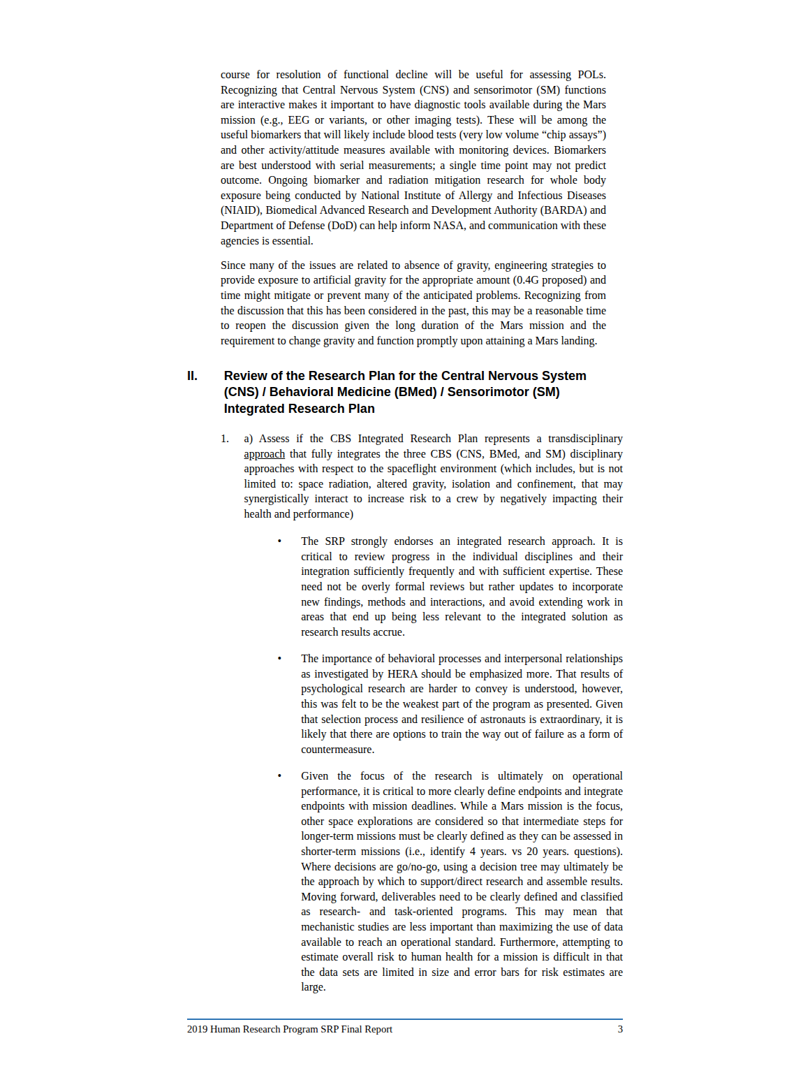course for resolution of functional decline will be useful for assessing POLs. Recognizing that Central Nervous System (CNS) and sensorimotor (SM) functions are interactive makes it important to have diagnostic tools available during the Mars mission (e.g., EEG or variants, or other imaging tests). These will be among the useful biomarkers that will likely include blood tests (very low volume “chip assays”) and other activity/attitude measures available with monitoring devices. Biomarkers are best understood with serial measurements; a single time point may not predict outcome. Ongoing biomarker and radiation mitigation research for whole body exposure being conducted by National Institute of Allergy and Infectious Diseases (NIAID), Biomedical Advanced Research and Development Authority (BARDA) and Department of Defense (DoD) can help inform NASA, and communication with these agencies is essential.
Since many of the issues are related to absence of gravity, engineering strategies to provide exposure to artificial gravity for the appropriate amount (0.4G proposed) and time might mitigate or prevent many of the anticipated problems. Recognizing from the discussion that this has been considered in the past, this may be a reasonable time to reopen the discussion given the long duration of the Mars mission and the requirement to change gravity and function promptly upon attaining a Mars landing.
II. Review of the Research Plan for the Central Nervous System (CNS) / Behavioral Medicine (BMed) / Sensorimotor (SM) Integrated Research Plan
1.
a) Assess if the CBS Integrated Research Plan represents a transdisciplinary approach that fully integrates the three CBS (CNS, BMed, and SM) disciplinary approaches with respect to the spaceflight environment (which includes, but is not limited to: space radiation, altered gravity, isolation and confinement, that may synergistically interact to increase risk to a crew by negatively impacting their health and performance)
The SRP strongly endorses an integrated research approach. It is critical to review progress in the individual disciplines and their integration sufficiently frequently and with sufficient expertise. These need not be overly formal reviews but rather updates to incorporate new findings, methods and interactions, and avoid extending work in areas that end up being less relevant to the integrated solution as research results accrue.
The importance of behavioral processes and interpersonal relationships as investigated by HERA should be emphasized more. That results of psychological research are harder to convey is understood, however, this was felt to be the weakest part of the program as presented. Given that selection process and resilience of astronauts is extraordinary, it is likely that there are options to train the way out of failure as a form of countermeasure.
Given the focus of the research is ultimately on operational performance, it is critical to more clearly define endpoints and integrate endpoints with mission deadlines. While a Mars mission is the focus, other space explorations are considered so that intermediate steps for longer-term missions must be clearly defined as they can be assessed in shorter-term missions (i.e., identify 4 years. vs 20 years. questions). Where decisions are go/no-go, using a decision tree may ultimately be the approach by which to support/direct research and assemble results. Moving forward, deliverables need to be clearly defined and classified as research- and task-oriented programs. This may mean that mechanistic studies are less important than maximizing the use of data available to reach an operational standard. Furthermore, attempting to estimate overall risk to human health for a mission is difficult in that the data sets are limited in size and error bars for risk estimates are large.
2019 Human Research Program SRP Final Report
3